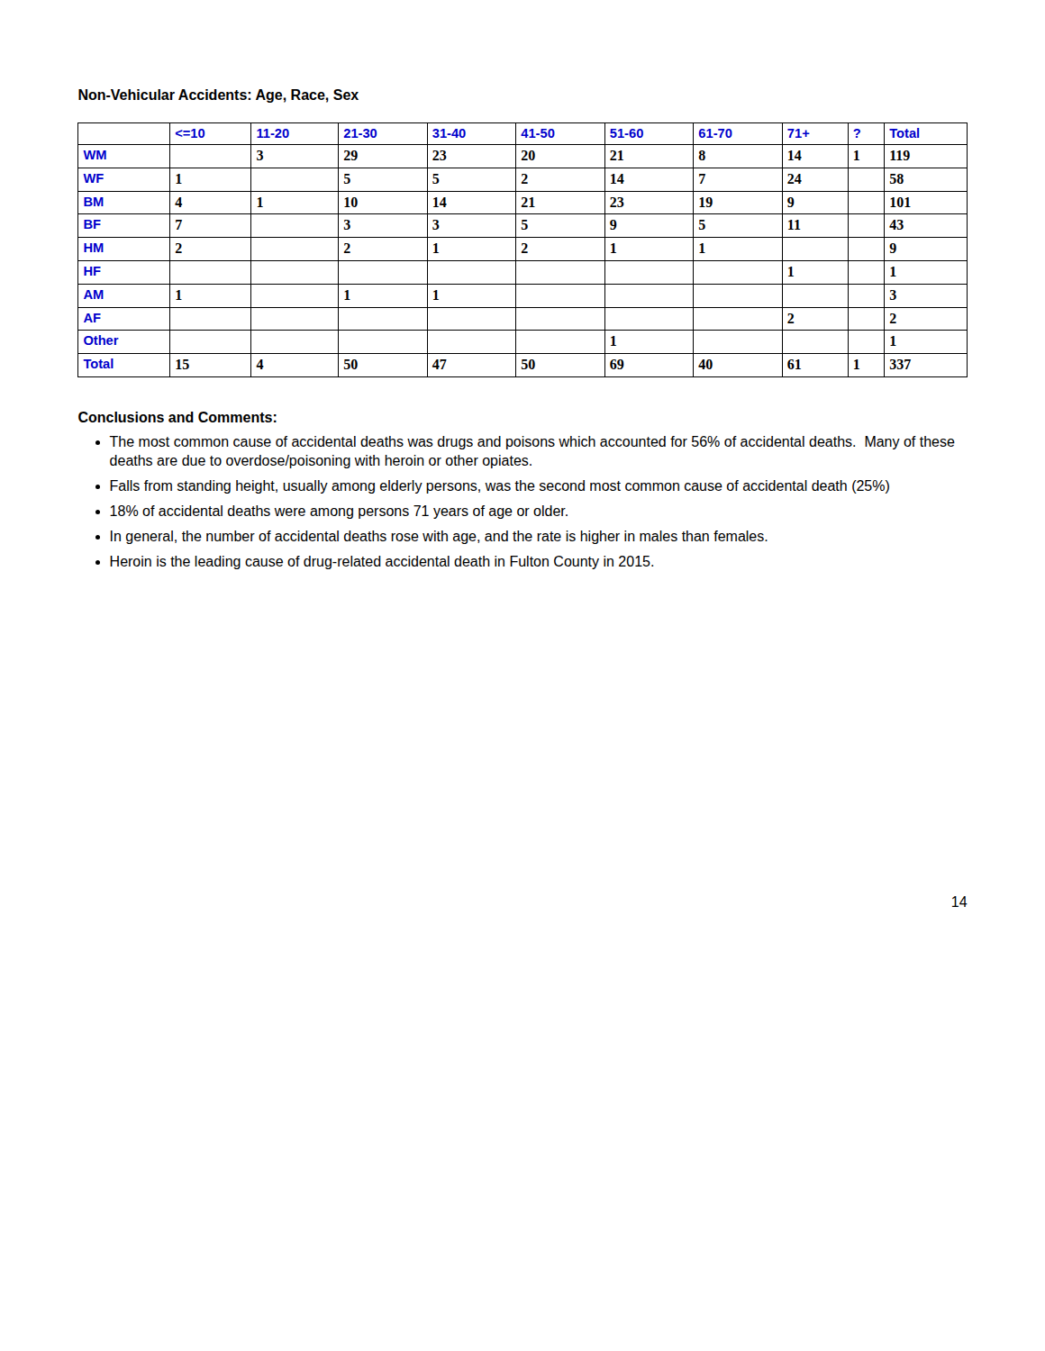Non-Vehicular Accidents: Age, Race, Sex
| | <=10 | 11-20 | 21-30 | 31-40 | 41-50 | 51-60 | 61-70 | 71+ | ? | Total |
| --- | --- | --- | --- | --- | --- | --- | --- | --- | --- | --- |
| WM | | 3 | 29 | 23 | 20 | 21 | 8 | 14 | 1 | 119 |
| WF | 1 | | 5 | 5 | 2 | 14 | 7 | 24 | | 58 |
| BM | 4 | 1 | 10 | 14 | 21 | 23 | 19 | 9 | | 101 |
| BF | 7 | | 3 | 3 | 5 | 9 | 5 | 11 | | 43 |
| HM | 2 | | 2 | 1 | 2 | 1 | 1 | | | 9 |
| HF | | | | | | | | 1 | | 1 |
| AM | 1 | | 1 | 1 | | | | | | 3 |
| AF | | | | | | | | 2 | | 2 |
| Other | | | | | | 1 | | | | 1 |
| Total | 15 | 4 | 50 | 47 | 50 | 69 | 40 | 61 | 1 | 337 |
Conclusions and Comments:
The most common cause of accidental deaths was drugs and poisons which accounted for 56% of accidental deaths. Many of these deaths are due to overdose/poisoning with heroin or other opiates.
Falls from standing height, usually among elderly persons, was the second most common cause of accidental death (25%)
18% of accidental deaths were among persons 71 years of age or older.
In general, the number of accidental deaths rose with age, and the rate is higher in males than females.
Heroin is the leading cause of drug-related accidental death in Fulton County in 2015.
14